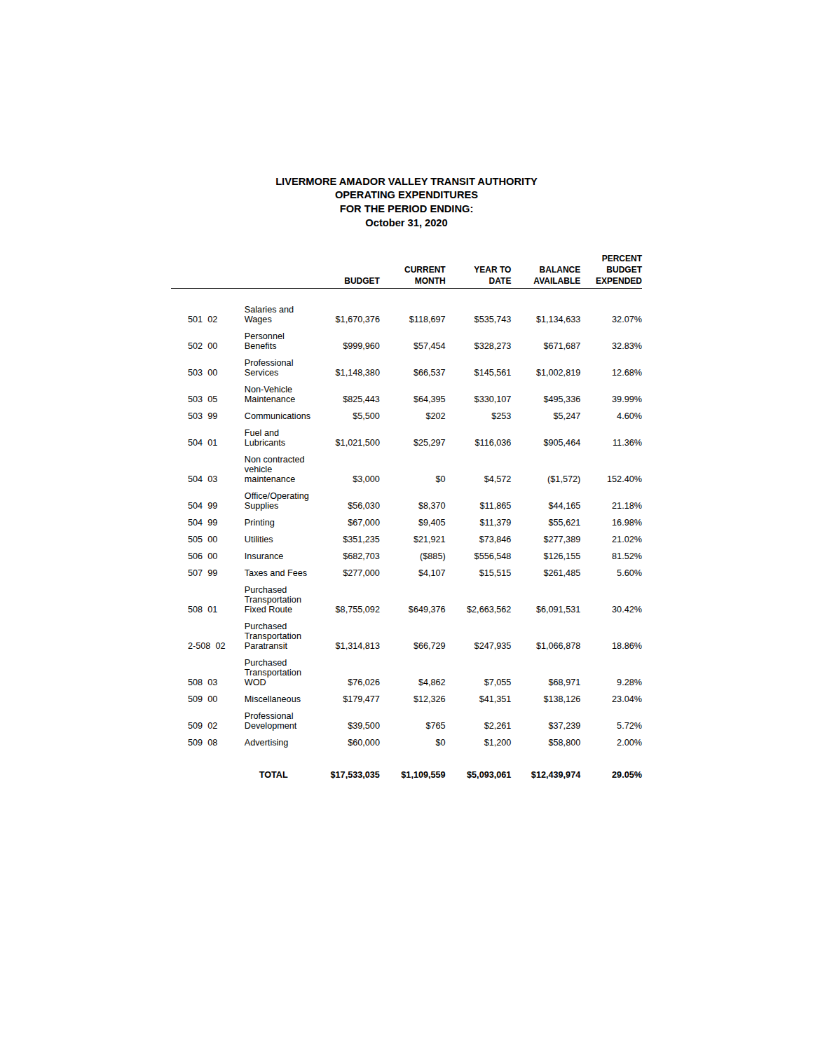LIVERMORE AMADOR VALLEY TRANSIT AUTHORITY
OPERATING EXPENDITURES
FOR THE PERIOD ENDING:
October 31, 2020
| | | | | | | PERCENT |
| --- | --- | --- | --- | --- | --- | --- |
| | | | CURRENT | YEAR TO | BALANCE | BUDGET |
| | | BUDGET | MONTH | DATE | AVAILABLE | EXPENDED |
| 501 02 | Salaries and Wages | $1,670,376 | $118,697 | $535,743 | $1,134,633 | 32.07% |
| 502 00 | Personnel Benefits | $999,960 | $57,454 | $328,273 | $671,687 | 32.83% |
| 503 00 | Professional Services | $1,148,380 | $66,537 | $145,561 | $1,002,819 | 12.68% |
| 503 05 | Non-Vehicle Maintenance | $825,443 | $64,395 | $330,107 | $495,336 | 39.99% |
| 503 99 | Communications | $5,500 | $202 | $253 | $5,247 | 4.60% |
| 504 01 | Fuel and Lubricants | $1,021,500 | $25,297 | $116,036 | $905,464 | 11.36% |
| 504 03 | Non contracted vehicle maintenance | $3,000 | $0 | $4,572 | ($1,572) | 152.40% |
| 504 99 | Office/Operating Supplies | $56,030 | $8,370 | $11,865 | $44,165 | 21.18% |
| 504 99 | Printing | $67,000 | $9,405 | $11,379 | $55,621 | 16.98% |
| 505 00 | Utilities | $351,235 | $21,921 | $73,846 | $277,389 | 21.02% |
| 506 00 | Insurance | $682,703 | ($885) | $556,548 | $126,155 | 81.52% |
| 507 99 | Taxes and Fees | $277,000 | $4,107 | $15,515 | $261,485 | 5.60% |
| 508 01 | Purchased Transportation Fixed Route | $8,755,092 | $649,376 | $2,663,562 | $6,091,531 | 30.42% |
| 2-508 02 | Purchased Transportation Paratransit | $1,314,813 | $66,729 | $247,935 | $1,066,878 | 18.86% |
| 508 03 | Purchased Transportation WOD | $76,026 | $4,862 | $7,055 | $68,971 | 9.28% |
| 509 00 | Miscellaneous | $179,477 | $12,326 | $41,351 | $138,126 | 23.04% |
| 509 02 | Professional Development | $39,500 | $765 | $2,261 | $37,239 | 5.72% |
| 509 08 | Advertising | $60,000 | $0 | $1,200 | $58,800 | 2.00% |
| | TOTAL | $17,533,035 | $1,109,559 | $5,093,061 | $12,439,974 | 29.05% |